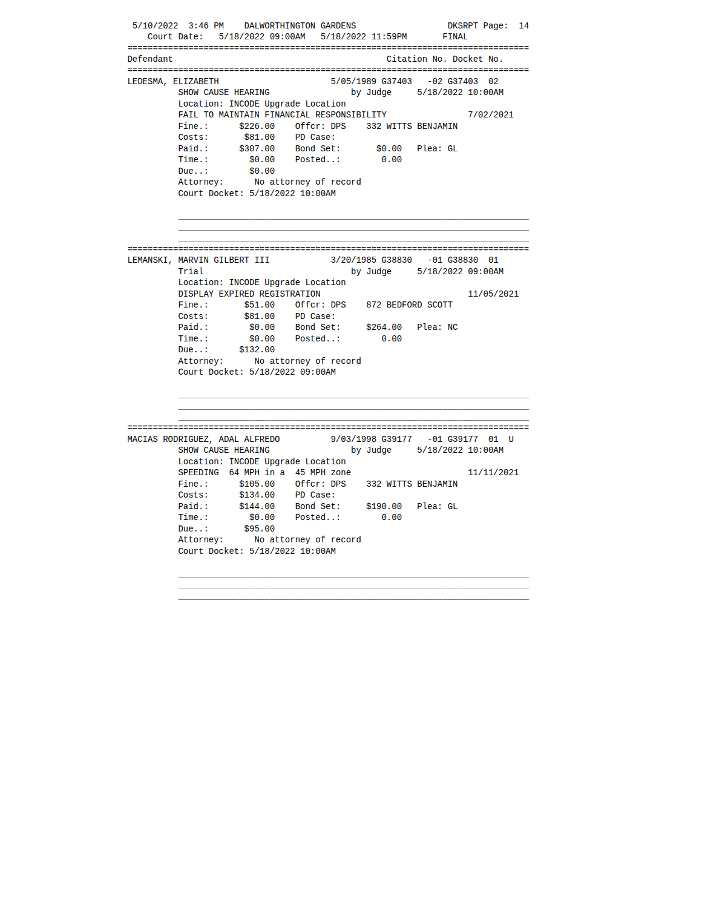5/10/2022  3:46 PM    DALWORTHINGTON GARDENS                  DKSRPT Page:  14
    Court Date:   5/18/2022 09:00AM   5/18/2022 11:59PM       FINAL
===============================================================================
Defendant                                          Citation No. Docket No.
===============================================================================
LEDESMA, ELIZABETH                      5/05/1989 G37403   -02 G37403  02
          SHOW CAUSE HEARING                by Judge     5/18/2022 10:00AM
          Location: INCODE Upgrade Location
          FAIL TO MAINTAIN FINANCIAL RESPONSIBILITY                7/02/2021
          Fine.:      $226.00    Offcr: DPS    332 WITTS BENJAMIN
          Costs:       $81.00    PD Case:
          Paid.:      $307.00    Bond Set:       $0.00   Plea: GL
          Time.:        $0.00    Posted..:        0.00
          Due..:        $0.00
          Attorney:      No attorney of record
          Court Docket: 5/18/2022 10:00AM

          _____________________________________________________________________
          _____________________________________________________________________
          _____________________________________________________________________
===============================================================================
LEMANSKI, MARVIN GILBERT III            3/20/1985 G38830   -01 G38830  01
          Trial                             by Judge     5/18/2022 09:00AM
          Location: INCODE Upgrade Location
          DISPLAY EXPIRED REGISTRATION                             11/05/2021
          Fine.:       $51.00    Offcr: DPS    872 BEDFORD SCOTT
          Costs:       $81.00    PD Case:
          Paid.:        $0.00    Bond Set:     $264.00   Plea: NC
          Time.:        $0.00    Posted..:        0.00
          Due..:      $132.00
          Attorney:      No attorney of record
          Court Docket: 5/18/2022 09:00AM

          _____________________________________________________________________
          _____________________________________________________________________
          _____________________________________________________________________
===============================================================================
MACIAS RODRIGUEZ, ADAL ALFREDO          9/03/1998 G39177   -01 G39177  01  U
          SHOW CAUSE HEARING                by Judge     5/18/2022 10:00AM
          Location: INCODE Upgrade Location
          SPEEDING  64 MPH in a  45 MPH zone                       11/11/2021
          Fine.:      $105.00    Offcr: DPS    332 WITTS BENJAMIN
          Costs:      $134.00    PD Case:
          Paid.:      $144.00    Bond Set:     $190.00   Plea: GL
          Time.:        $0.00    Posted..:        0.00
          Due..:       $95.00
          Attorney:      No attorney of record
          Court Docket: 5/18/2022 10:00AM

          _____________________________________________________________________
          _____________________________________________________________________
          _____________________________________________________________________